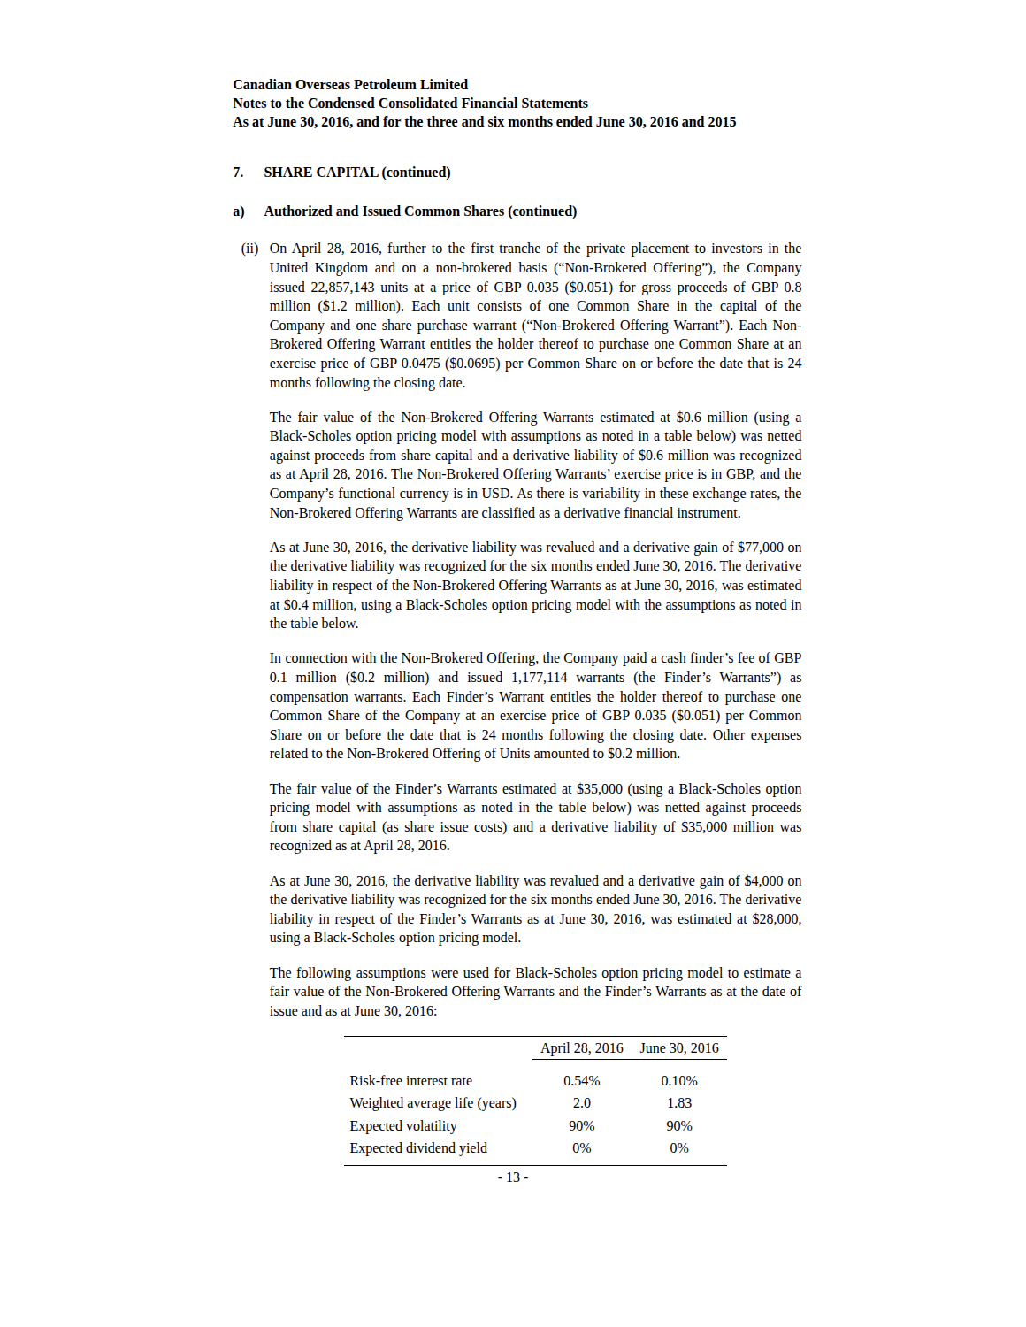Canadian Overseas Petroleum Limited
Notes to the Condensed Consolidated Financial Statements
As at June 30, 2016, and for the three and six months ended June 30, 2016 and 2015
7. SHARE CAPITAL (continued)
a) Authorized and Issued Common Shares (continued)
(ii)
On April 28, 2016, further to the first tranche of the private placement to investors in the United Kingdom and on a non-brokered basis (“Non-Brokered Offering”), the Company issued 22,857,143 units at a price of GBP 0.035 ($0.051) for gross proceeds of GBP 0.8 million ($1.2 million). Each unit consists of one Common Share in the capital of the Company and one share purchase warrant (“Non-Brokered Offering Warrant”). Each Non-Brokered Offering Warrant entitles the holder thereof to purchase one Common Share at an exercise price of GBP 0.0475 ($0.0695) per Common Share on or before the date that is 24 months following the closing date.
The fair value of the Non-Brokered Offering Warrants estimated at $0.6 million (using a Black-Scholes option pricing model with assumptions as noted in a table below) was netted against proceeds from share capital and a derivative liability of $0.6 million was recognized as at April 28, 2016. The Non-Brokered Offering Warrants’ exercise price is in GBP, and the Company’s functional currency is in USD. As there is variability in these exchange rates, the Non-Brokered Offering Warrants are classified as a derivative financial instrument.
As at June 30, 2016, the derivative liability was revalued and a derivative gain of $77,000 on the derivative liability was recognized for the six months ended June 30, 2016. The derivative liability in respect of the Non-Brokered Offering Warrants as at June 30, 2016, was estimated at $0.4 million, using a Black-Scholes option pricing model with the assumptions as noted in the table below.
In connection with the Non-Brokered Offering, the Company paid a cash finder’s fee of GBP 0.1 million ($0.2 million) and issued 1,177,114 warrants (the Finder’s Warrants”) as compensation warrants. Each Finder’s Warrant entitles the holder thereof to purchase one Common Share of the Company at an exercise price of GBP 0.035 ($0.051) per Common Share on or before the date that is 24 months following the closing date. Other expenses related to the Non-Brokered Offering of Units amounted to $0.2 million.
The fair value of the Finder’s Warrants estimated at $35,000 (using a Black-Scholes option pricing model with assumptions as noted in the table below) was netted against proceeds from share capital (as share issue costs) and a derivative liability of $35,000 million was recognized as at April 28, 2016.
As at June 30, 2016, the derivative liability was revalued and a derivative gain of $4,000 on the derivative liability was recognized for the six months ended June 30, 2016. The derivative liability in respect of the Finder’s Warrants as at June 30, 2016, was estimated at $28,000, using a Black-Scholes option pricing model.
The following assumptions were used for Black-Scholes option pricing model to estimate a fair value of the Non-Brokered Offering Warrants and the Finder’s Warrants as at the date of issue and as at June 30, 2016:
| | April 28, 2016 | June 30, 2016 |
| --- | --- | --- |
| Risk-free interest rate | 0.54% | 0.10% |
| Weighted average life (years) | 2.0 | 1.83 |
| Expected volatility | 90% | 90% |
| Expected dividend yield | 0% | 0% |
- 13 -